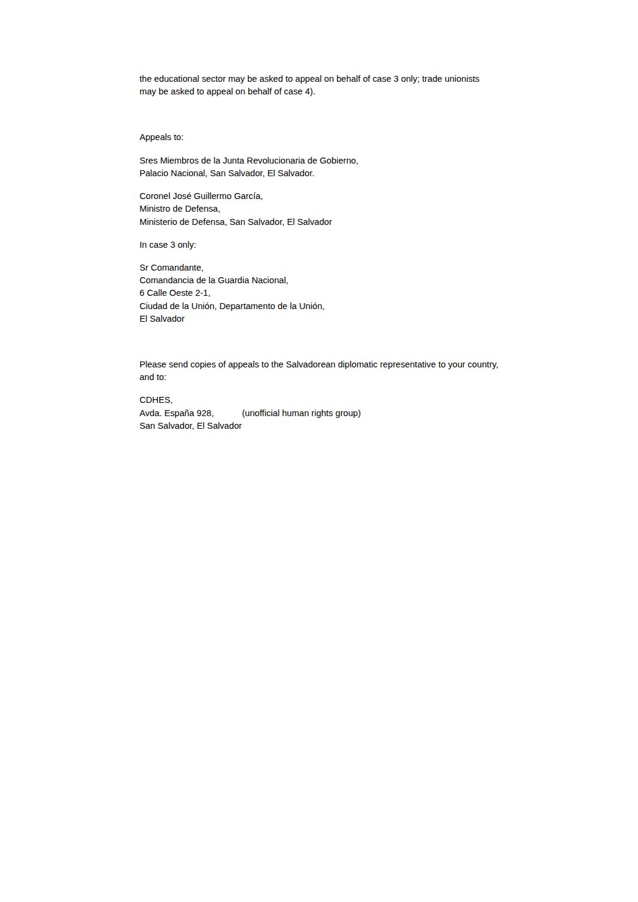the educational sector may be asked to appeal on behalf of case 3 only; trade unionists may be asked to appeal on behalf of case 4).
Appeals to:
Sres Miembros de la Junta Revolucionaria de Gobierno,
Palacio Nacional, San Salvador, El Salvador.
Coronel José Guillermo García,
Ministro de Defensa,
Ministerio de Defensa, San Salvador, El Salvador
In case 3 only:
Sr Comandante,
Comandancia de la Guardia Nacional,
6 Calle Oeste 2-1,
Ciudad de la Unión, Departamento de la Unión,
El Salvador
Please send copies of appeals to the Salvadorean diplomatic representative to your country, and to:
CDHES,
Avda. España 928, (unofficial human rights group)
San Salvador, El Salvador